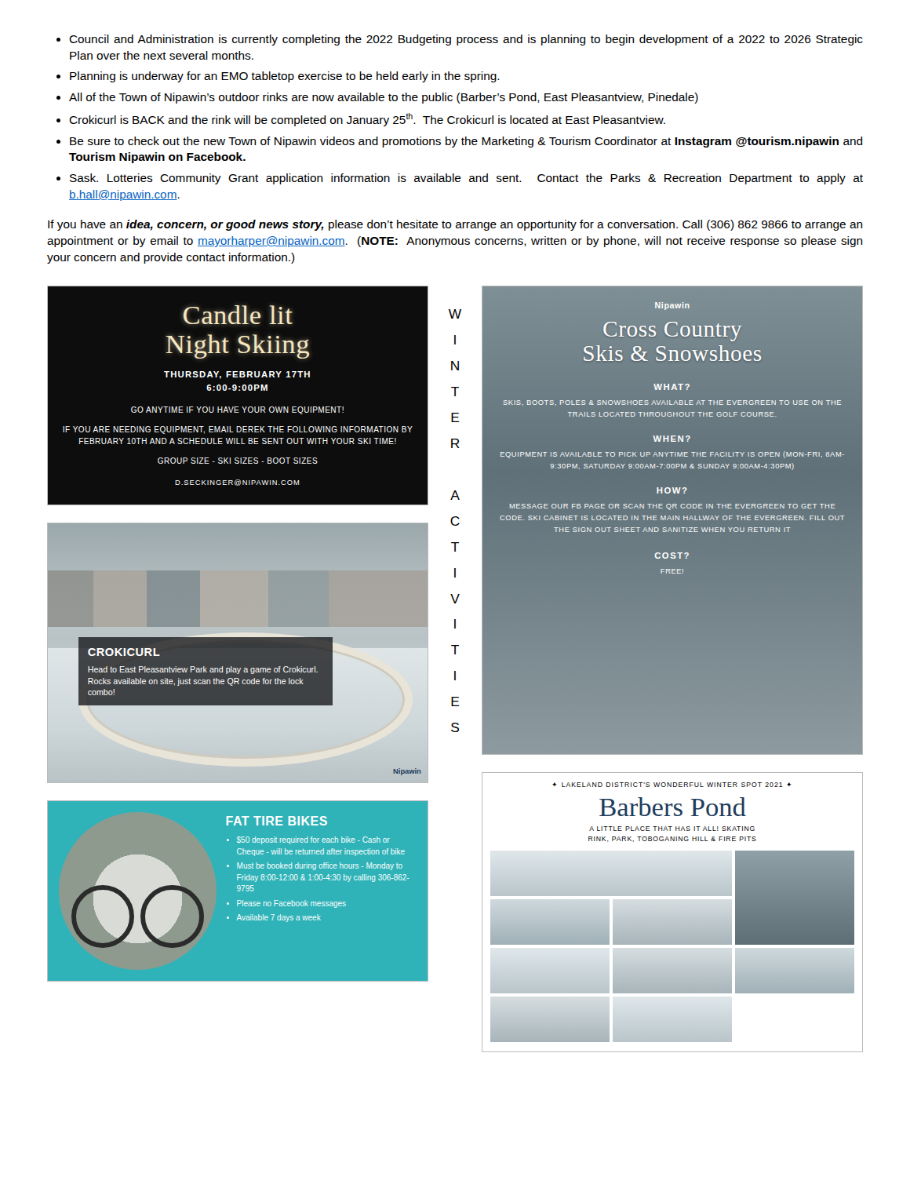Council and Administration is currently completing the 2022 Budgeting process and is planning to begin development of a 2022 to 2026 Strategic Plan over the next several months.
Planning is underway for an EMO tabletop exercise to be held early in the spring.
All of the Town of Nipawin’s outdoor rinks are now available to the public (Barber’s Pond, East Pleasantview, Pinedale)
Crokicurl is BACK and the rink will be completed on January 25th. The Crokicurl is located at East Pleasantview.
Be sure to check out the new Town of Nipawin videos and promotions by the Marketing & Tourism Coordinator at Instagram @tourism.nipawin and Tourism Nipawin on Facebook.
Sask. Lotteries Community Grant application information is available and sent. Contact the Parks & Recreation Department to apply at b.hall@nipawin.com.
If you have an idea, concern, or good news story, please don’t hesitate to arrange an opportunity for a conversation. Call (306) 862 9866 to arrange an appointment or by email to mayorharper@nipawin.com. (NOTE: Anonymous concerns, written or by phone, will not receive response so please sign your concern and provide contact information.)
Candle lit
Night Skiing
THURSDAY, FEBRUARY 17TH
6:00-9:00PM
GO ANYTIME IF YOU HAVE YOUR OWN EQUIPMENT!
IF YOU ARE NEEDING EQUIPMENT, EMAIL DEREK THE FOLLOWING INFORMATION BY FEBRUARY 10TH AND A SCHEDULE WILL BE SENT OUT WITH YOUR SKI TIME!
GROUP SIZE - SKI SIZES - BOOT SIZES
D.SECKINGER@NIPAWIN.COM
CROKICURL
Head to East Pleasantview Park and play a game of Crokicurl. Rocks available on site, just scan the QR code for the lock combo!
Nipawin
FAT TIRE BIKES
$50 deposit required for each bike - Cash or Cheque - will be returned after inspection of bike
Must be booked during office hours - Monday to Friday 8:00-12:00 & 1:00-4:30 by calling 306-862-9795
Please no Facebook messages
Available 7 days a week
W I N T E R A C T I V I T I E S
Nipawin
Cross Country
Skis & Snowshoes
WHAT?
SKIS, BOOTS, POLES & SNOWSHOES AVAILABLE AT THE EVERGREEN TO USE ON THE TRAILS LOCATED THROUGHOUT THE GOLF COURSE.
WHEN?
EQUIPMENT IS AVAILABLE TO PICK UP ANYTIME THE FACILITY IS OPEN (MON-FRI, 8AM-9:30PM, SATURDAY 9:00AM-7:00PM & SUNDAY 9:00AM-4:30PM)
HOW?
MESSAGE OUR FB PAGE OR SCAN THE QR CODE IN THE EVERGREEN TO GET THE CODE. SKI CABINET IS LOCATED IN THE MAIN HALLWAY OF THE EVERGREEN. FILL OUT THE SIGN OUT SHEET AND SANITIZE WHEN YOU RETURN IT
COST?
FREE!
✦ LAKELAND DISTRICT'S WONDERFUL WINTER SPOT 2021 ✦
Barbers Pond
A LITTLE PLACE THAT HAS IT ALL! SKATING
RINK, PARK, TOBOGANING HILL & FIRE PITS